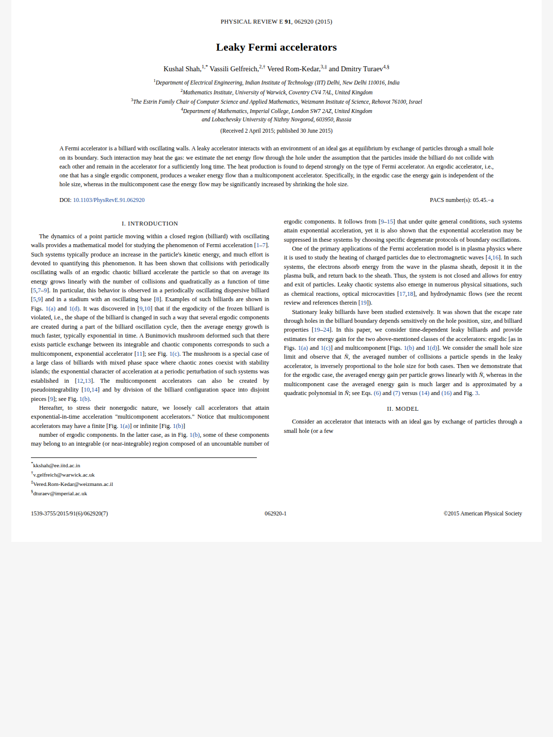PHYSICAL REVIEW E 91, 062920 (2015)
Leaky Fermi accelerators
Kushal Shah,1,* Vassili Gelfreich,2,† Vered Rom-Kedar,3,‡ and Dmitry Turaev4,§
1Department of Electrical Engineering, Indian Institute of Technology (IIT) Delhi, New Delhi 110016, India
2Mathematics Institute, University of Warwick, Coventry CV4 7AL, United Kingdom
3The Estrin Family Chair of Computer Science and Applied Mathematics, Weizmann Institute of Science, Rehovot 76100, Israel
4Department of Mathematics, Imperial College, London SW7 2AZ, United Kingdom
and Lobachevsky University of Nizhny Novgorod, 603950, Russia
(Received 2 April 2015; published 30 June 2015)
A Fermi accelerator is a billiard with oscillating walls. A leaky accelerator interacts with an environment of an ideal gas at equilibrium by exchange of particles through a small hole on its boundary. Such interaction may heat the gas: we estimate the net energy flow through the hole under the assumption that the particles inside the billiard do not collide with each other and remain in the accelerator for a sufficiently long time. The heat production is found to depend strongly on the type of Fermi accelerator. An ergodic accelerator, i.e., one that has a single ergodic component, produces a weaker energy flow than a multicomponent accelerator. Specifically, in the ergodic case the energy gain is independent of the hole size, whereas in the multicomponent case the energy flow may be significantly increased by shrinking the hole size.
DOI: 10.1103/PhysRevE.91.062920 PACS number(s): 05.45.−a
I. Introduction
The dynamics of a point particle moving within a closed region (billiard) with oscillating walls provides a mathematical model for studying the phenomenon of Fermi acceleration [1–7]. Such systems typically produce an increase in the particle's kinetic energy, and much effort is devoted to quantifying this phenomenon. It has been shown that collisions with periodically oscillating walls of an ergodic chaotic billiard accelerate the particle so that on average its energy grows linearly with the number of collisions and quadratically as a function of time [5,7–9]. In particular, this behavior is observed in a periodically oscillating dispersive billiard [5,9] and in a stadium with an oscillating base [8]. Examples of such billiards are shown in Figs. 1(a) and 1(d). It was discovered in [9,10] that if the ergodicity of the frozen billiard is violated, i.e., the shape of the billiard is changed in such a way that several ergodic components are created during a part of the billiard oscillation cycle, then the average energy growth is much faster, typically exponential in time. A Bunimovich mushroom deformed such that there exists particle exchange between its integrable and chaotic components corresponds to such a multicomponent, exponential accelerator [11]; see Fig. 1(c). The mushroom is a special case of a large class of billiards with mixed phase space where chaotic zones coexist with stability islands; the exponential character of acceleration at a periodic perturbation of such systems was established in [12,13]. The multicomponent accelerators can also be created by pseudointegrability [10,14] and by division of the billiard configuration space into disjoint pieces [9]; see Fig. 1(b).
Hereafter, to stress their nonergodic nature, we loosely call accelerators that attain exponential-in-time acceleration "multicomponent accelerators." Notice that multicomponent accelerators may have a finite [Fig. 1(a)] or infinite [Fig. 1(b)]
number of ergodic components. In the latter case, as in Fig. 1(b), some of these components may belong to an integrable (or near-integrable) region composed of an uncountable number of ergodic components. It follows from [9–15] that under quite general conditions, such systems attain exponential acceleration, yet it is also shown that the exponential acceleration may be suppressed in these systems by choosing specific degenerate protocols of boundary oscillations.
One of the primary applications of the Fermi acceleration model is in plasma physics where it is used to study the heating of charged particles due to electromagnetic waves [4,16]. In such systems, the electrons absorb energy from the wave in the plasma sheath, deposit it in the plasma bulk, and return back to the sheath. Thus, the system is not closed and allows for entry and exit of particles. Leaky chaotic systems also emerge in numerous physical situations, such as chemical reactions, optical microcavities [17,18], and hydrodynamic flows (see the recent review and references therein [19]).
Stationary leaky billiards have been studied extensively. It was shown that the escape rate through holes in the billiard boundary depends sensitively on the hole position, size, and billiard properties [19–24]. In this paper, we consider time-dependent leaky billiards and provide estimates for energy gain for the two above-mentioned classes of the accelerators: ergodic [as in Figs. 1(a) and 1(c)] and multicomponent [Figs. 1(b) and 1(d)]. We consider the small hole size limit and observe that N̄, the averaged number of collisions a particle spends in the leaky accelerator, is inversely proportional to the hole size for both cases. Then we demonstrate that for the ergodic case, the averaged energy gain per particle grows linearly with N̄, whereas in the multicomponent case the averaged energy gain is much larger and is approximated by a quadratic polynomial in N̄; see Eqs. (6) and (7) versus (14) and (16) and Fig. 3.
II. Model
Consider an accelerator that interacts with an ideal gas by exchange of particles through a small hole (or a few
*kkshah@ee.iitd.ac.in
†v.gelfreich@warwick.ac.uk
‡Vered.Rom-Kedar@weizmann.ac.il
§dturaev@imperial.ac.uk
1539-3755/2015/91(6)/062920(7) 062920-1 ©2015 American Physical Society